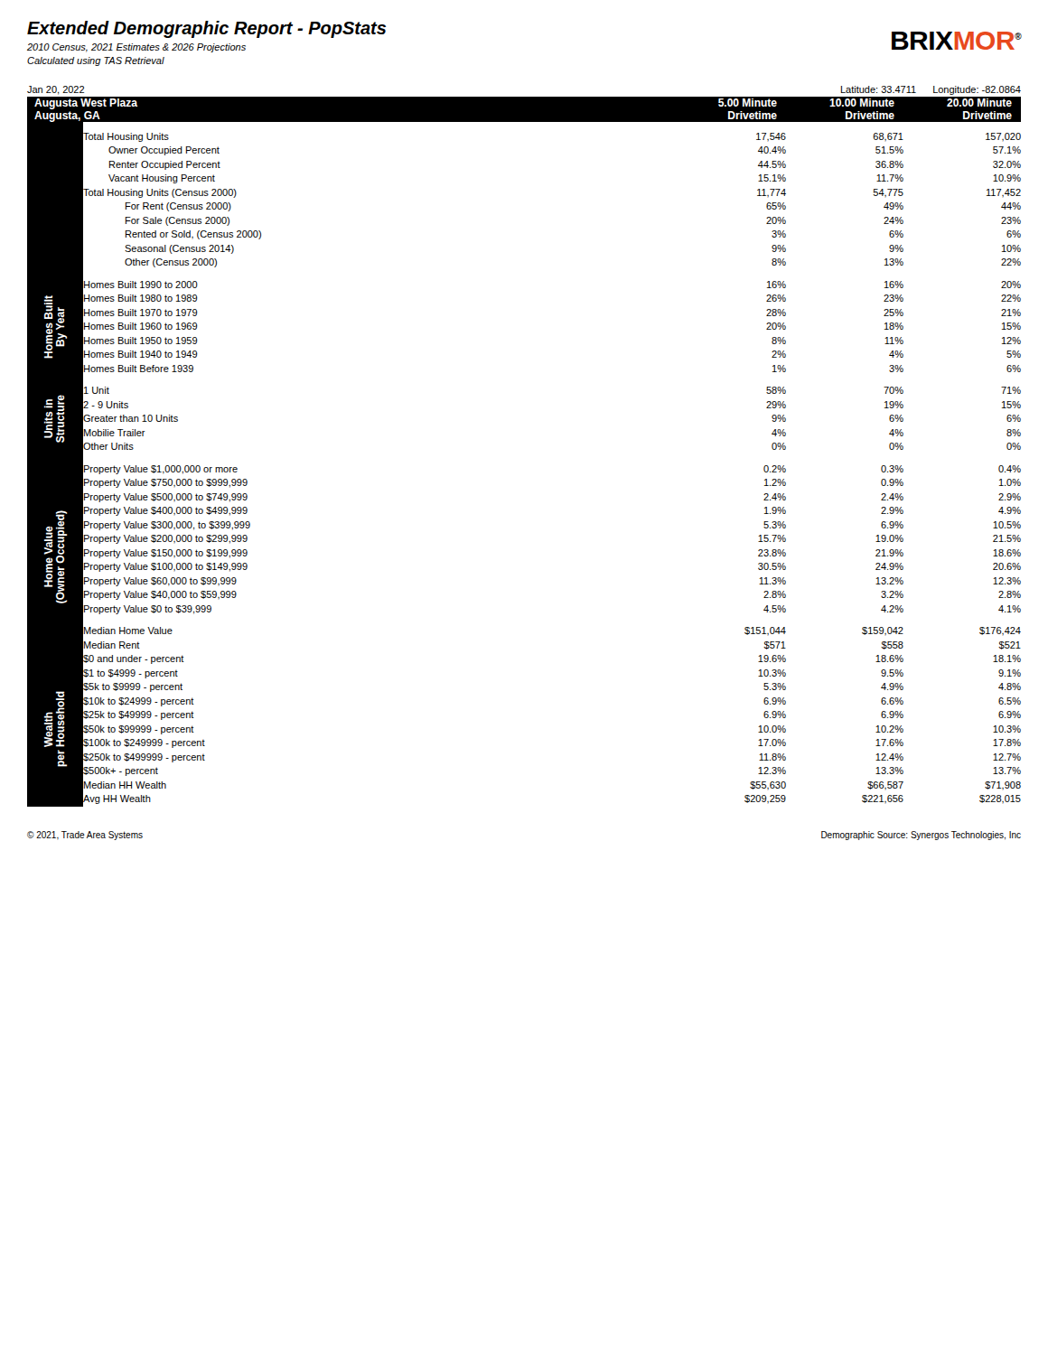Extended Demographic Report - PopStats
2010 Census, 2021 Estimates & 2026 Projections
Calculated using TAS Retrieval
BRIX MOR®
Jan 20, 2022
Latitude: 33.4711 Longitude: -82.0864
| Augusta West Plaza | 5.00 Minute | 10.00 Minute | 20.00 Minute |
| Augusta, GA | Drivetime | Drivetime | Drivetime |
| | Total Housing Units | 17,546 | 68,671 | 157,020 |
| | Owner Occupied Percent | 40.4% | 51.5% | 57.1% |
| | Renter Occupied Percent | 44.5% | 36.8% | 32.0% |
| | Vacant Housing Percent | 15.1% | 11.7% | 10.9% |
| | Total Housing Units (Census 2000) | 11,774 | 54,775 | 117,452 |
| | For Rent (Census 2000) | 65% | 49% | 44% |
| | For Sale (Census 2000) | 20% | 24% | 23% |
| | Rented or Sold, (Census 2000) | 3% | 6% | 6% |
| | Seasonal (Census 2014) | 9% | 9% | 10% |
| | Other (Census 2000) | 8% | 13% | 22% |
| Homes Built By Year | Homes Built 1990 to 2000 | 16% | 16% | 20% |
| Homes Built 1980 to 1989 | 26% | 23% | 22% |
| Homes Built 1970 to 1979 | 28% | 25% | 21% |
| Homes Built 1960 to 1969 | 20% | 18% | 15% |
| Homes Built 1950 to 1959 | 8% | 11% | 12% |
| Homes Built 1940 to 1949 | 2% | 4% | 5% |
| Homes Built Before 1939 | 1% | 3% | 6% |
| Units in Structure | 1 Unit | 58% | 70% | 71% |
| 2 - 9 Units | 29% | 19% | 15% |
| Greater than 10 Units | 9% | 6% | 6% |
| Mobilie Trailer | 4% | 4% | 8% |
| Other Units | 0% | 0% | 0% |
| Home Value (Owner Occupied) | Property Value $1,000,000 or more | 0.2% | 0.3% | 0.4% |
| Property Value $750,000 to $999,999 | 1.2% | 0.9% | 1.0% |
| Property Value $500,000 to $749,999 | 2.4% | 2.4% | 2.9% |
| Property Value $400,000 to $499,999 | 1.9% | 2.9% | 4.9% |
| Property Value $300,000, to $399,999 | 5.3% | 6.9% | 10.5% |
| Property Value $200,000 to $299,999 | 15.7% | 19.0% | 21.5% |
| Property Value $150,000 to $199,999 | 23.8% | 21.9% | 18.6% |
| Property Value $100,000 to $149,999 | 30.5% | 24.9% | 20.6% |
| Property Value $60,000 to $99,999 | 11.3% | 13.2% | 12.3% |
| Property Value $40,000 to $59,999 | 2.8% | 3.2% | 2.8% |
| Property Value $0 to $39,999 | 4.5% | 4.2% | 4.1% |
| Median Home Value | $151,044 | $159,042 | $176,424 |
| Median Rent | $571 | $558 | $521 |
| Wealth per Household | $0 and under - percent | 19.6% | 18.6% | 18.1% |
| $1 to $4999 - percent | 10.3% | 9.5% | 9.1% |
| $5k to $9999 - percent | 5.3% | 4.9% | 4.8% |
| $10k to $24999 - percent | 6.9% | 6.6% | 6.5% |
| $25k to $49999 - percent | 6.9% | 6.9% | 6.9% |
| $50k to $99999 - percent | 10.0% | 10.2% | 10.3% |
| $100k to $249999 - percent | 17.0% | 17.6% | 17.8% |
| $250k to $499999 - percent | 11.8% | 12.4% | 12.7% |
| $500k+ - percent | 12.3% | 13.3% | 13.7% |
| Median HH Wealth | $55,630 | $66,587 | $71,908 |
| Avg HH Wealth | $209,259 | $221,656 | $228,015 |
© 2021, Trade Area Systems
Demographic Source: Synergos Technologies, Inc